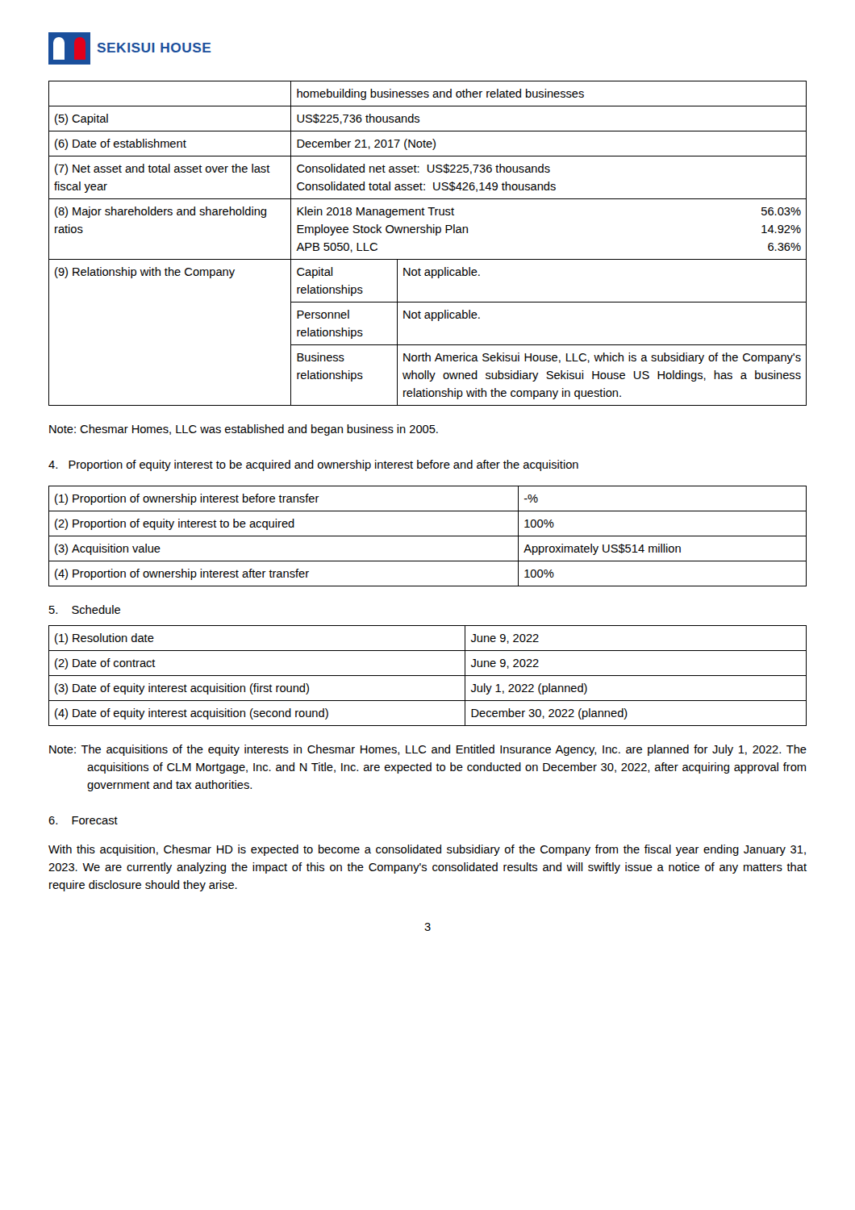SEKISUI HOUSE
| | homebuilding businesses and other related businesses |
| (5) Capital | US$225,736 thousands |
| (6) Date of establishment | December 21, 2017 (Note) |
| (7) Net asset and total asset over the last fiscal year | Consolidated net asset: US$225,736 thousands Consolidated total asset: US$426,149 thousands |
| (8) Major shareholders and shareholding ratios | Klein 2018 Management Trust 56.03% Employee Stock Ownership Plan 14.92% APB 5050, LLC 6.36% |
| (9) Relationship with the Company | Capital relationships | Not applicable. |
| Personnel relationships | Not applicable. |
| Business relationships | North America Sekisui House, LLC, which is a subsidiary of the Company's wholly owned subsidiary Sekisui House US Holdings, has a business relationship with the company in question. |
Note: Chesmar Homes, LLC was established and began business in 2005.
4. Proportion of equity interest to be acquired and ownership interest before and after the acquisition
| (1) Proportion of ownership interest before transfer | -% |
| (2) Proportion of equity interest to be acquired | 100% |
| (3) Acquisition value | Approximately US$514 million |
| (4) Proportion of ownership interest after transfer | 100% |
5. Schedule
| (1) Resolution date | June 9, 2022 |
| (2) Date of contract | June 9, 2022 |
| (3) Date of equity interest acquisition (first round) | July 1, 2022 (planned) |
| (4) Date of equity interest acquisition (second round) | December 30, 2022 (planned) |
Note: The acquisitions of the equity interests in Chesmar Homes, LLC and Entitled Insurance Agency, Inc. are planned for July 1, 2022. The acquisitions of CLM Mortgage, Inc. and N Title, Inc. are expected to be conducted on December 30, 2022, after acquiring approval from government and tax authorities.
6. Forecast
With this acquisition, Chesmar HD is expected to become a consolidated subsidiary of the Company from the fiscal year ending January 31, 2023. We are currently analyzing the impact of this on the Company's consolidated results and will swiftly issue a notice of any matters that require disclosure should they arise.
3